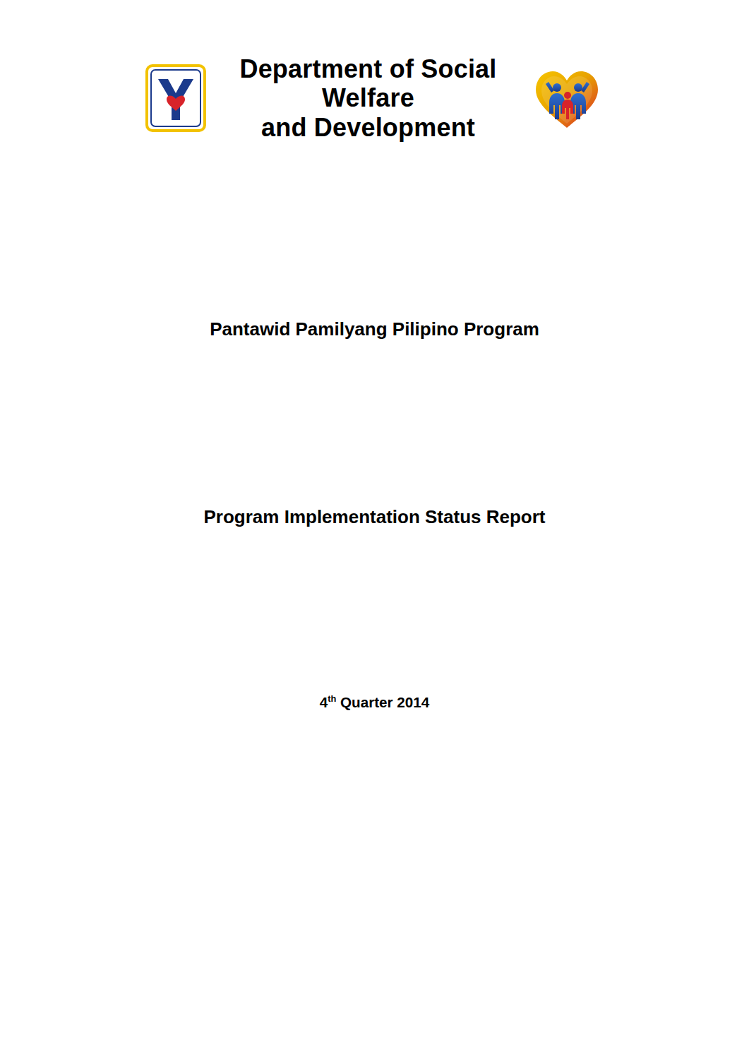Department of Social Welfare
and Development
Pantawid Pamilyang Pilipino Program
Program Implementation Status Report
4th Quarter 2014